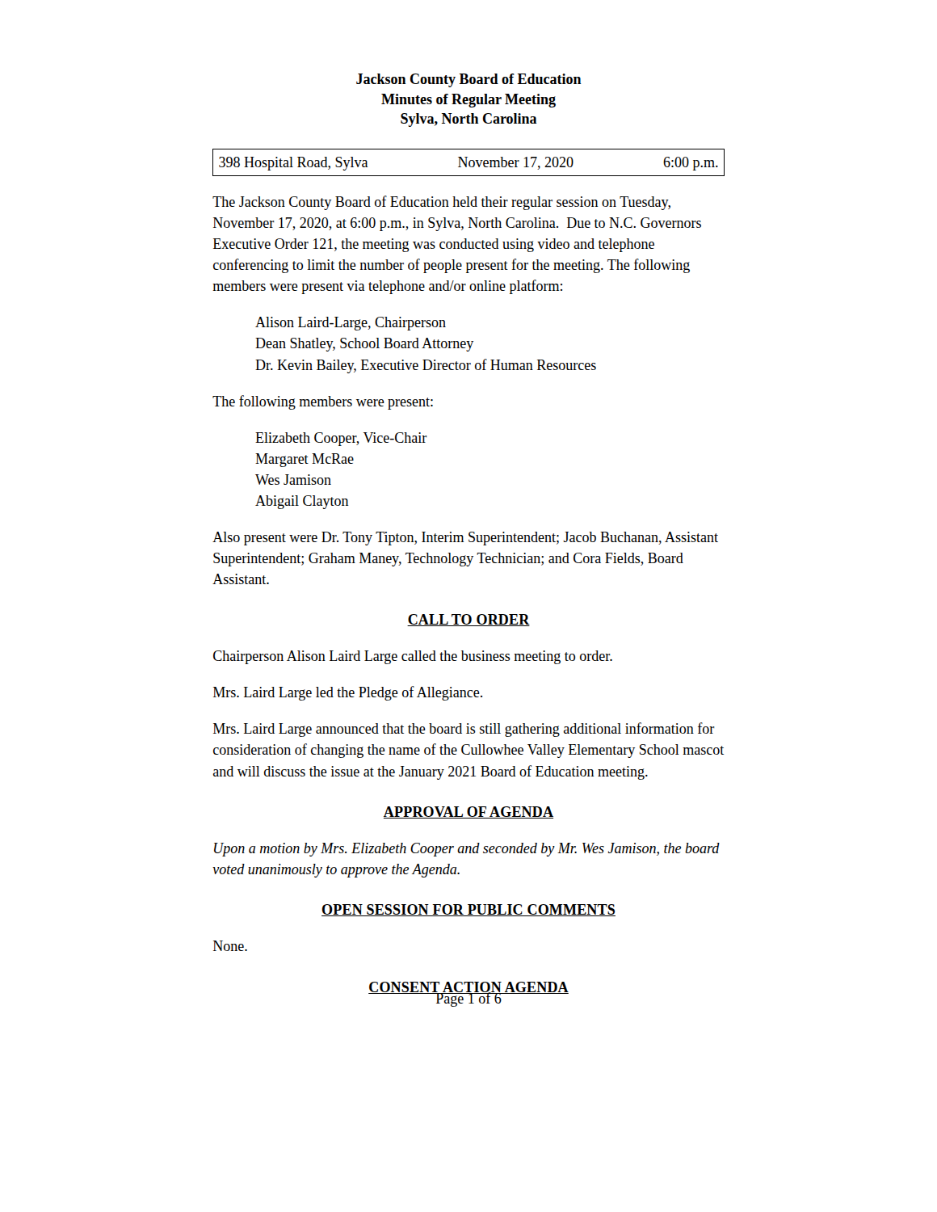Jackson County Board of Education Minutes of Regular Meeting Sylva, North Carolina
398 Hospital Road, Sylva November 17, 2020 6:00 p.m.
The Jackson County Board of Education held their regular session on Tuesday, November 17, 2020, at 6:00 p.m., in Sylva, North Carolina. Due to N.C. Governors Executive Order 121, the meeting was conducted using video and telephone conferencing to limit the number of people present for the meeting. The following members were present via telephone and/or online platform:
Alison Laird-Large, Chairperson
Dean Shatley, School Board Attorney
Dr. Kevin Bailey, Executive Director of Human Resources
The following members were present:
Elizabeth Cooper, Vice-Chair
Margaret McRae
Wes Jamison
Abigail Clayton
Also present were Dr. Tony Tipton, Interim Superintendent; Jacob Buchanan, Assistant Superintendent; Graham Maney, Technology Technician; and Cora Fields, Board Assistant.
CALL TO ORDER
Chairperson Alison Laird Large called the business meeting to order.
Mrs. Laird Large led the Pledge of Allegiance.
Mrs. Laird Large announced that the board is still gathering additional information for consideration of changing the name of the Cullowhee Valley Elementary School mascot and will discuss the issue at the January 2021 Board of Education meeting.
APPROVAL OF AGENDA
Upon a motion by Mrs. Elizabeth Cooper and seconded by Mr. Wes Jamison, the board voted unanimously to approve the Agenda.
OPEN SESSION FOR PUBLIC COMMENTS
None.
CONSENT ACTION AGENDA
Page 1 of 6